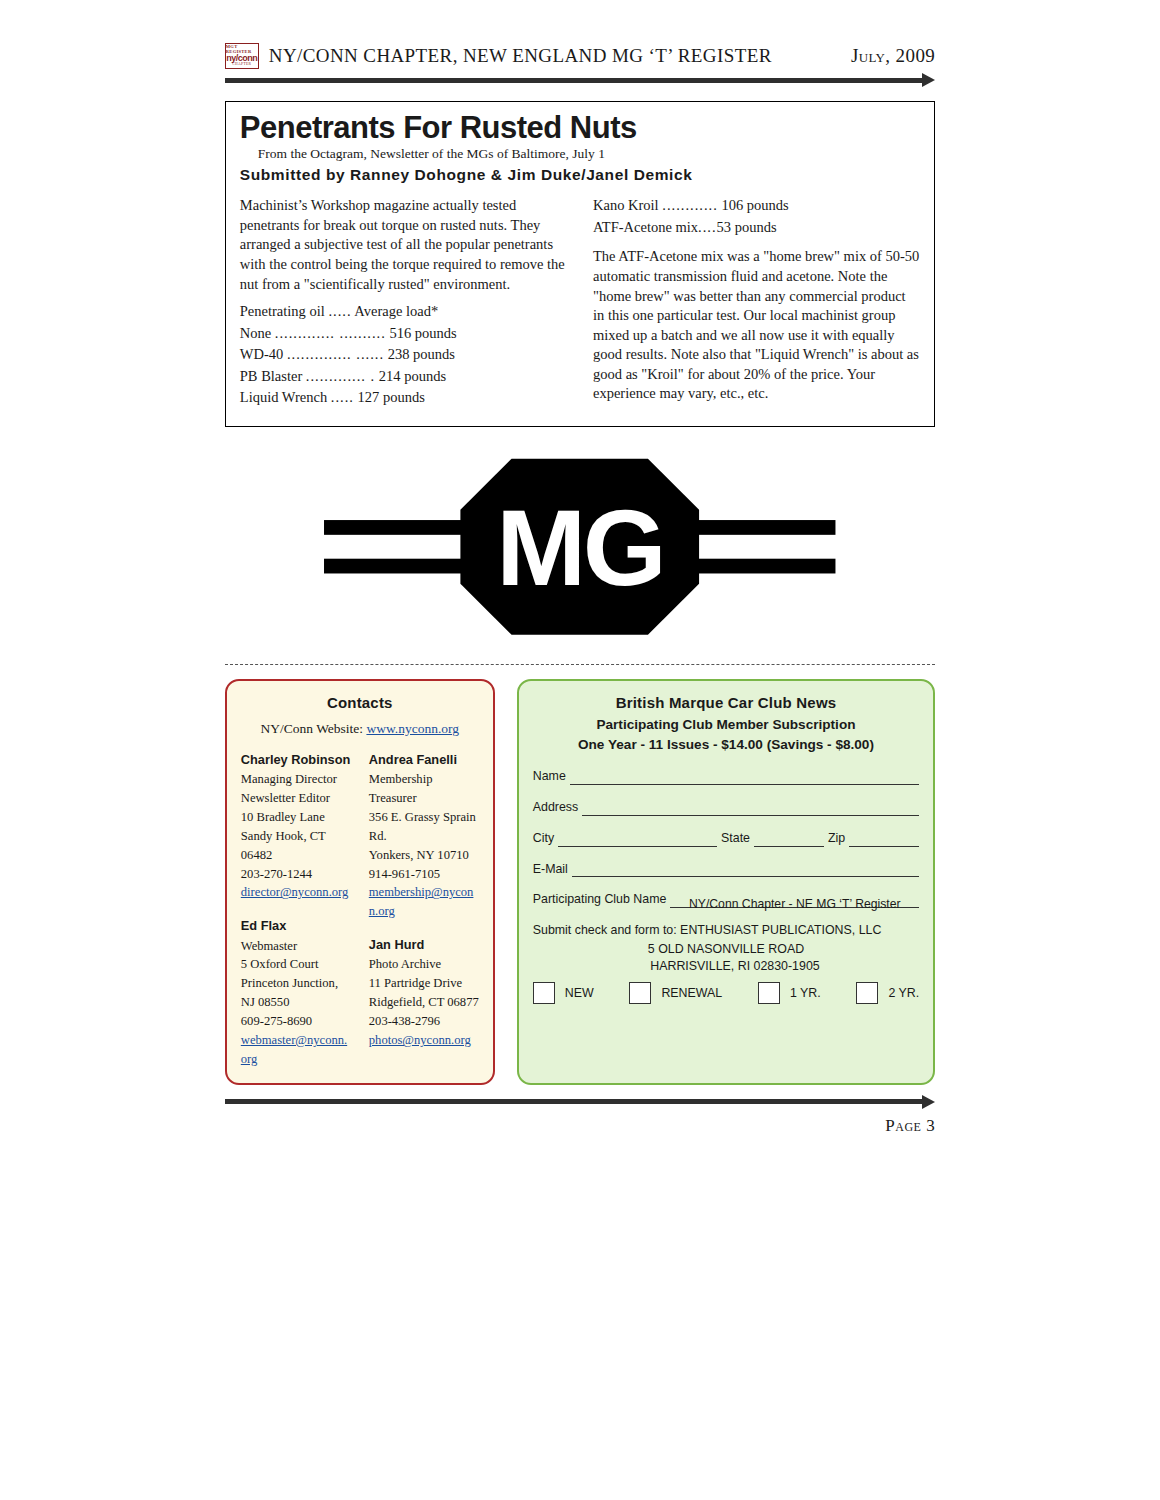MGT Register ny/conn chapter
NY/Conn Chapter, New England MG ‘T’ Register
July, 2009
Penetrants For Rusted Nuts
From the Octagram, Newsletter of the MGs of Baltimore, July 1
Submitted by Ranney Dohogne & Jim Duke/Janel Demick
Machinist’s Workshop magazine actually tested penetrants for break out torque on rusted nuts. They arranged a subjective test of all the popular penetrants with the control being the torque required to remove the nut from a "scientifically rusted" environment.
Penetrating oil ..... Average load*
None ............. .......... 516 pounds
WD-40 .............. ...... 238 pounds
PB Blaster ............. . 214 pounds
Liquid Wrench ..... 127 pounds
Kano Kroil ............ 106 pounds
ATF-Acetone mix.... 53 pounds
The ATF-Acetone mix was a "home brew" mix of 50-50 automatic transmission fluid and acetone. Note the "home brew" was better than any commercial product in this one particular test. Our local machinist group mixed up a batch and we all now use it with equally good results. Note also that "Liquid Wrench" is about as good as "Kroil" for about 20% of the price. Your experience may vary, etc., etc.
MG
Contacts
NY/Conn Website: www.nyconn.org
Charley Robinson
Managing Director
Newsletter Editor
10 Bradley Lane
Sandy Hook, CT 06482
203-270-1244
director@nyconn.org
Ed Flax
Webmaster
5 Oxford Court
Princeton Junction, NJ 08550
609-275-8690
webmaster@nyconn.org
Andrea Fanelli
Membership
Treasurer
356 E. Grassy Sprain Rd.
Yonkers, NY 10710
914-961-7105
membership@nyconn.org
Jan Hurd
Photo Archive
11 Partridge Drive
Ridgefield, CT 06877
203-438-2796
photos@nyconn.org
British Marque Car Club News
Participating Club Member Subscription
One Year - 11 Issues - $14.00 (Savings - $8.00)
Name
Address
City State Zip
E-Mail
Participating Club Name NY/Conn Chapter - NE MG ‘T’ Register
Submit check and form to: ENTHUSIAST PUBLICATIONS, LLC
5 OLD NASONVILLE ROAD
HARRISVILLE, RI 02830-1905
NEW RENEWAL 1 YR. 2 YR.
Page 3